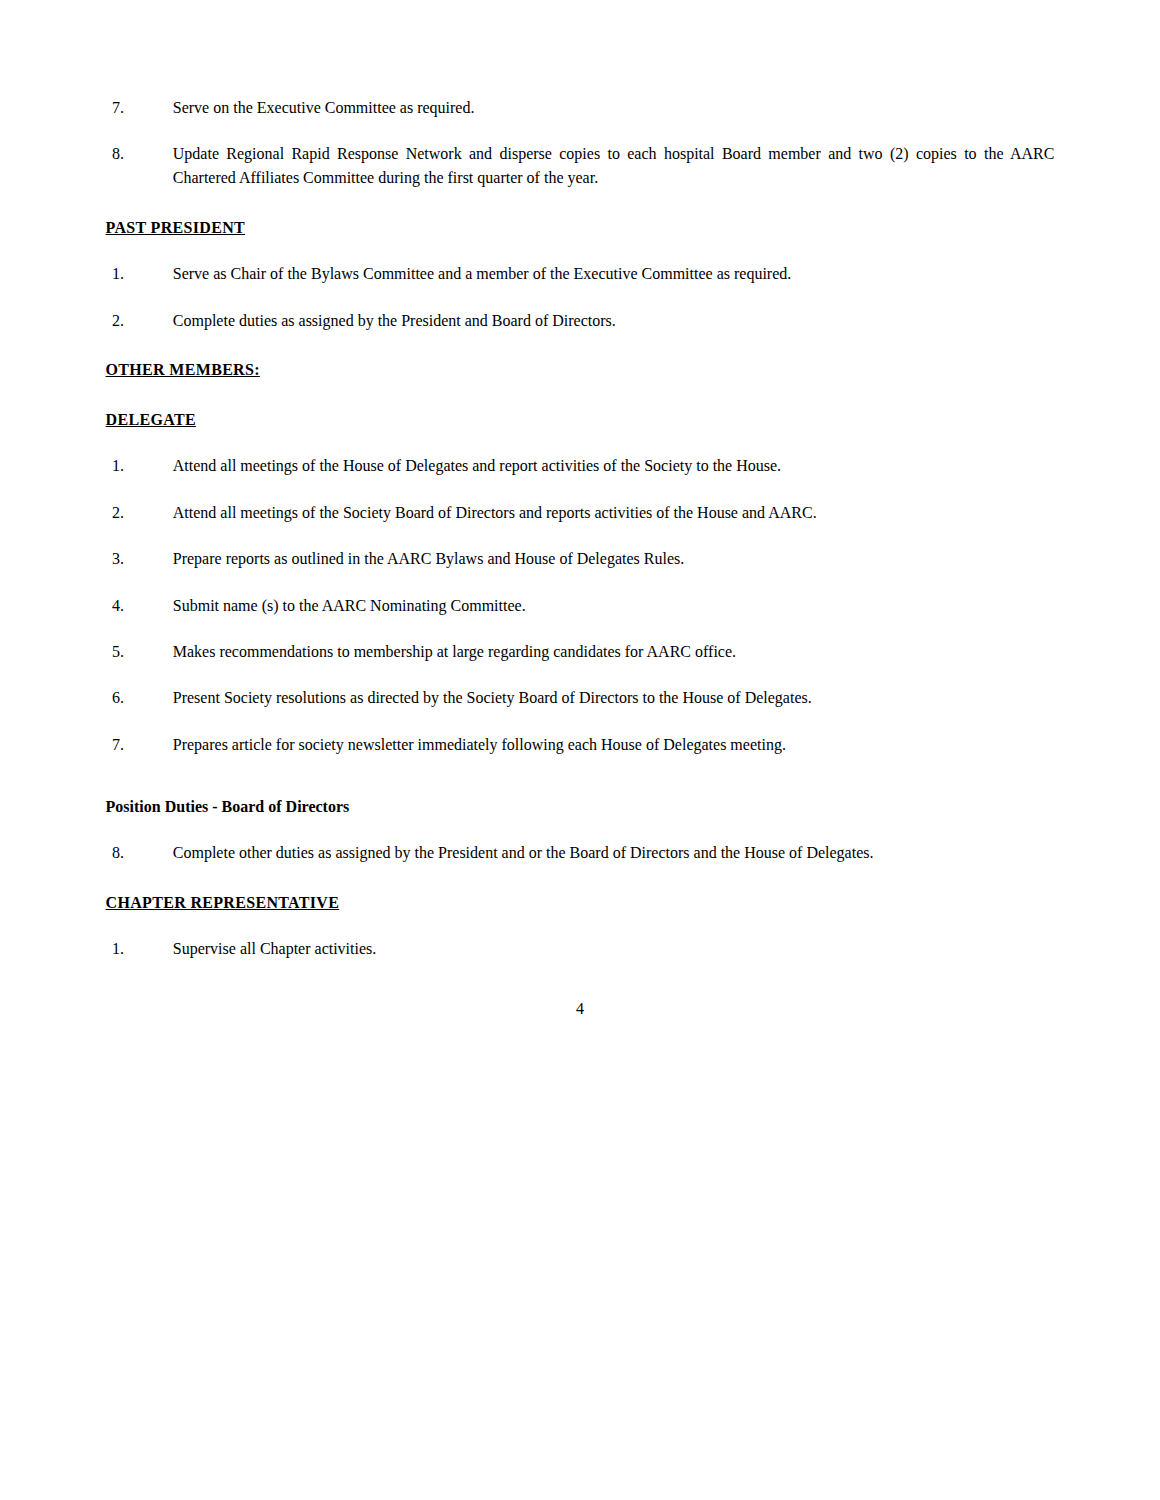7.
Serve on the Executive Committee as required.
8.
Update Regional Rapid Response Network and disperse copies to each hospital Board member and two (2) copies to the AARC Chartered Affiliates Committee during the first quarter of the year.
PAST PRESIDENT
1.
Serve as Chair of the Bylaws Committee and a member of the Executive Committee as required.
2.
Complete duties as assigned by the President and Board of Directors.
OTHER MEMBERS:
DELEGATE
1.
Attend all meetings of the House of Delegates and report activities of the Society to the House.
2.
Attend all meetings of the Society Board of Directors and reports activities of the House and AARC.
3.
Prepare reports as outlined in the AARC Bylaws and House of Delegates Rules.
4.
Submit name (s) to the AARC Nominating Committee.
5.
Makes recommendations to membership at large regarding candidates for AARC office.
6.
Present Society resolutions as directed by the Society Board of Directors to the House of Delegates.
7.
Prepares article for society newsletter immediately following each House of Delegates meeting.
Position Duties - Board of Directors
8.
Complete other duties as assigned by the President and or the Board of Directors and the House of Delegates.
CHAPTER REPRESENTATIVE
1.
Supervise all Chapter activities.
4